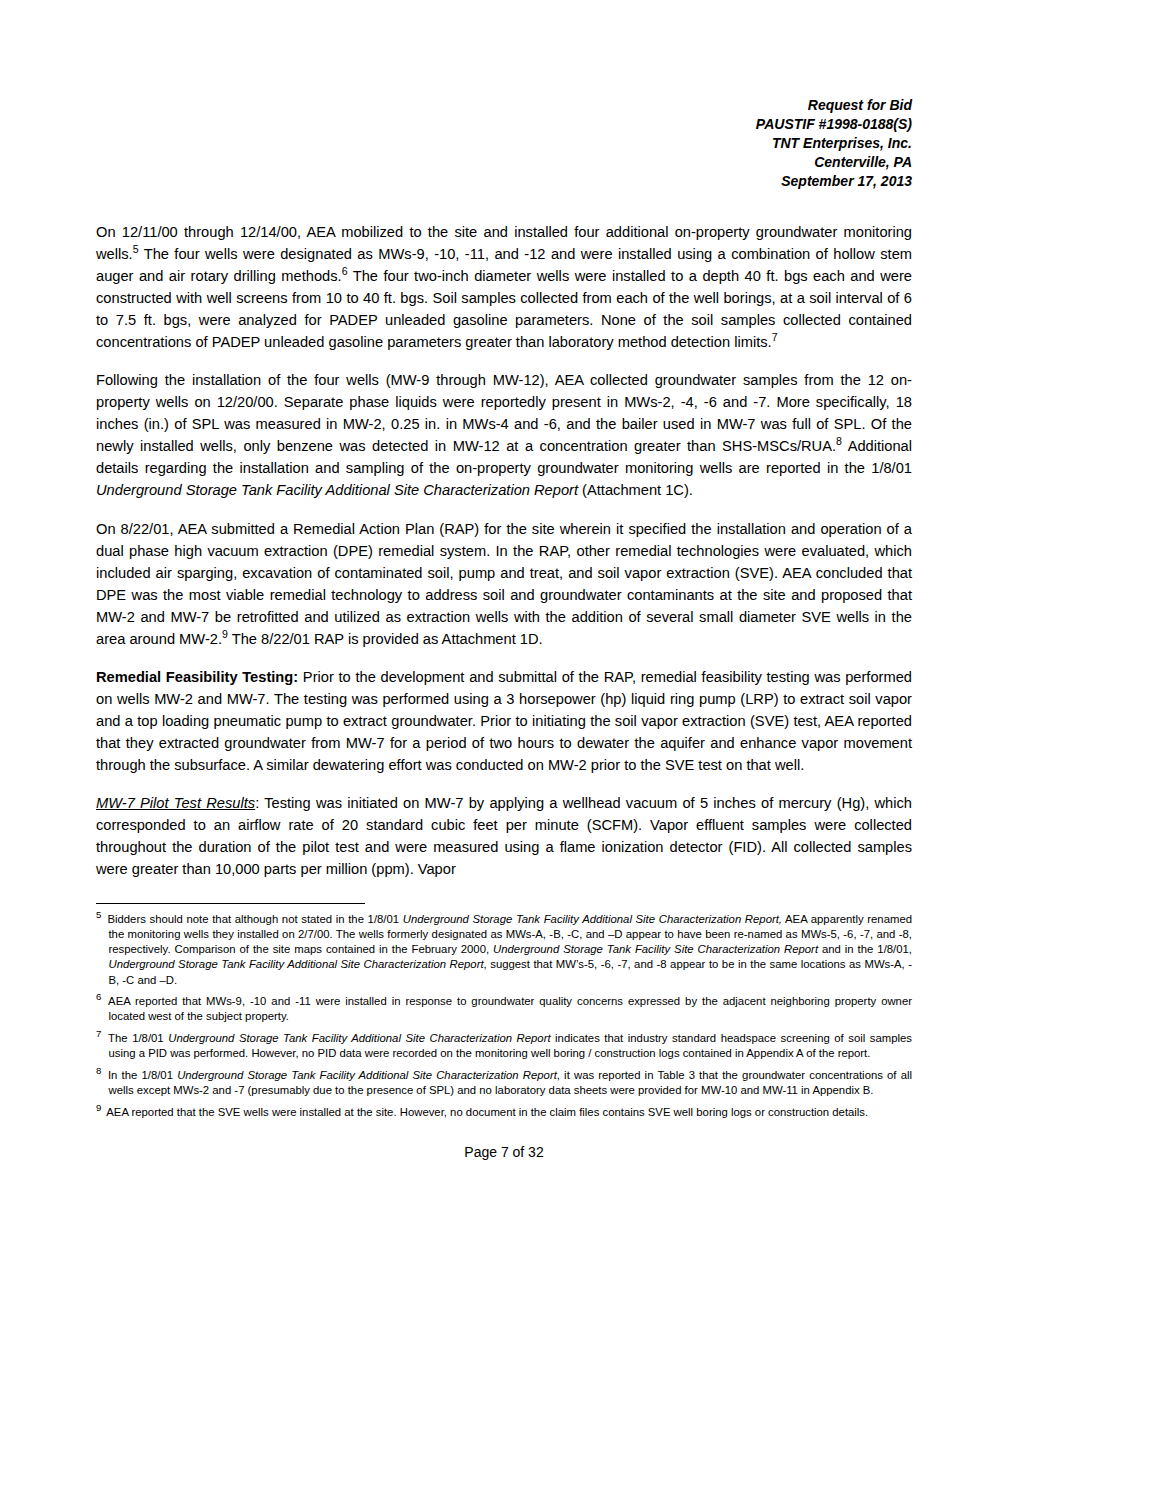Request for Bid
PAUSTIF #1998-0188(S)
TNT Enterprises, Inc.
Centerville, PA
September 17, 2013
On 12/11/00 through 12/14/00, AEA mobilized to the site and installed four additional on-property groundwater monitoring wells.5 The four wells were designated as MWs-9, -10, -11, and -12 and were installed using a combination of hollow stem auger and air rotary drilling methods.6 The four two-inch diameter wells were installed to a depth 40 ft. bgs each and were constructed with well screens from 10 to 40 ft. bgs. Soil samples collected from each of the well borings, at a soil interval of 6 to 7.5 ft. bgs, were analyzed for PADEP unleaded gasoline parameters. None of the soil samples collected contained concentrations of PADEP unleaded gasoline parameters greater than laboratory method detection limits.7
Following the installation of the four wells (MW-9 through MW-12), AEA collected groundwater samples from the 12 on-property wells on 12/20/00. Separate phase liquids were reportedly present in MWs-2, -4, -6 and -7. More specifically, 18 inches (in.) of SPL was measured in MW-2, 0.25 in. in MWs-4 and -6, and the bailer used in MW-7 was full of SPL. Of the newly installed wells, only benzene was detected in MW-12 at a concentration greater than SHS-MSCs/RUA.8 Additional details regarding the installation and sampling of the on-property groundwater monitoring wells are reported in the 1/8/01 Underground Storage Tank Facility Additional Site Characterization Report (Attachment 1C).
On 8/22/01, AEA submitted a Remedial Action Plan (RAP) for the site wherein it specified the installation and operation of a dual phase high vacuum extraction (DPE) remedial system. In the RAP, other remedial technologies were evaluated, which included air sparging, excavation of contaminated soil, pump and treat, and soil vapor extraction (SVE). AEA concluded that DPE was the most viable remedial technology to address soil and groundwater contaminants at the site and proposed that MW-2 and MW-7 be retrofitted and utilized as extraction wells with the addition of several small diameter SVE wells in the area around MW-2.9 The 8/22/01 RAP is provided as Attachment 1D.
Remedial Feasibility Testing: Prior to the development and submittal of the RAP, remedial feasibility testing was performed on wells MW-2 and MW-7. The testing was performed using a 3 horsepower (hp) liquid ring pump (LRP) to extract soil vapor and a top loading pneumatic pump to extract groundwater. Prior to initiating the soil vapor extraction (SVE) test, AEA reported that they extracted groundwater from MW-7 for a period of two hours to dewater the aquifer and enhance vapor movement through the subsurface. A similar dewatering effort was conducted on MW-2 prior to the SVE test on that well.
MW-7 Pilot Test Results: Testing was initiated on MW-7 by applying a wellhead vacuum of 5 inches of mercury (Hg), which corresponded to an airflow rate of 20 standard cubic feet per minute (SCFM). Vapor effluent samples were collected throughout the duration of the pilot test and were measured using a flame ionization detector (FID). All collected samples were greater than 10,000 parts per million (ppm). Vapor
5 Bidders should note that although not stated in the 1/8/01 Underground Storage Tank Facility Additional Site Characterization Report, AEA apparently renamed the monitoring wells they installed on 2/7/00. The wells formerly designated as MWs-A, -B, -C, and –D appear to have been re-named as MWs-5, -6, -7, and -8, respectively. Comparison of the site maps contained in the February 2000, Underground Storage Tank Facility Site Characterization Report and in the 1/8/01, Underground Storage Tank Facility Additional Site Characterization Report, suggest that MW’s-5, -6, -7, and -8 appear to be in the same locations as MWs-A, -B, -C and –D.
6 AEA reported that MWs-9, -10 and -11 were installed in response to groundwater quality concerns expressed by the adjacent neighboring property owner located west of the subject property.
7 The 1/8/01 Underground Storage Tank Facility Additional Site Characterization Report indicates that industry standard headspace screening of soil samples using a PID was performed. However, no PID data were recorded on the monitoring well boring / construction logs contained in Appendix A of the report.
8 In the 1/8/01 Underground Storage Tank Facility Additional Site Characterization Report, it was reported in Table 3 that the groundwater concentrations of all wells except MWs-2 and -7 (presumably due to the presence of SPL) and no laboratory data sheets were provided for MW-10 and MW-11 in Appendix B.
9 AEA reported that the SVE wells were installed at the site. However, no document in the claim files contains SVE well boring logs or construction details.
Page 7 of 32